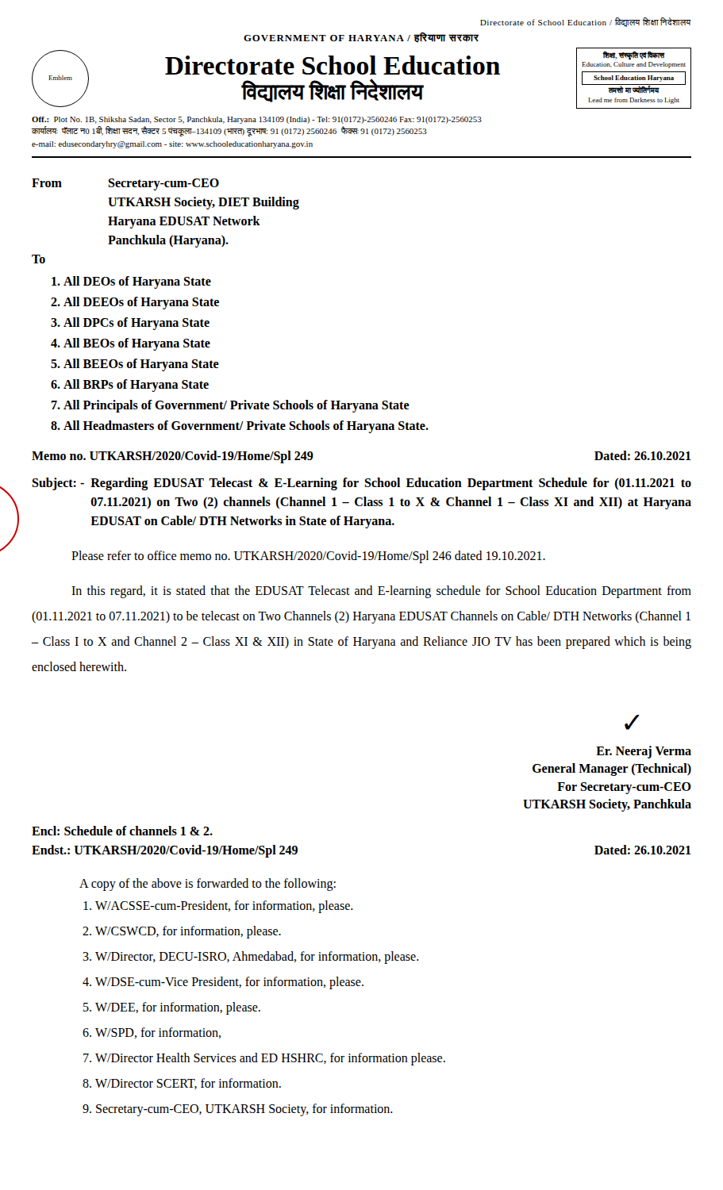Directorate of School Education / विद्यालय शिक्षा निदेशालय
GOVERNMENT OF HARYANA / हरियाणा सरकार
Emblem
Directorate School Education
विद्यालय शिक्षा निदेशालय
शिक्षा, संस्कृति एवं विकास
Education, Culture and Development
School Education Haryana
तमसो मा ज्योतिर्गमय
Lead me from Darkness to Light
Off.: Plot No. 1B, Shiksha Sadan, Sector 5, Panchkula, Haryana 134109 (India) - Tel: 91(0172)-2560246 Fax: 91(0172)-2560253 कार्यालयः पॅलाट न0 1बी, शिक्षा सदन, सैक्टर 5 पंचकूला–134109 (भारत) दूरभाष: 91 (0172) 2560246 फैक्सः 91 (0172) 2560253 e-mail: edusecondaryhry@gmail.com - site: www.schooleducationharyana.gov.in
| From | Secretary-cum-CEO UTKARSH Society, DIET Building Haryana EDUSAT Network Panchkula (Haryana). |
| To | |
All DEOs of Haryana State
All DEEOs of Haryana State
All DPCs of Haryana State
All BEOs of Haryana State
All BEEOs of Haryana State
All BRPs of Haryana State
All Principals of Government/ Private Schools of Haryana State
All Headmasters of Government/ Private Schools of Haryana State.
Memo no. UTKARSH/2020/Covid-19/Home/Spl 249 Dated: 26.10.2021
बेटी बचाओ 👶 बेटी पढ़ाओ
Subject: -
Regarding EDUSAT Telecast & E-Learning for School Education Department Schedule for (01.11.2021 to 07.11.2021) on Two (2) channels (Channel 1 – Class 1 to X & Channel 1 – Class XI and XII) at Haryana EDUSAT on Cable/ DTH Networks in State of Haryana.
Please refer to office memo no. UTKARSH/2020/Covid-19/Home/Spl 246 dated 19.10.2021.
In this regard, it is stated that the EDUSAT Telecast and E-learning schedule for School Education Department from (01.11.2021 to 07.11.2021) to be telecast on Two Channels (2) Haryana EDUSAT Channels on Cable/ DTH Networks (Channel 1 – Class I to X and Channel 2 – Class XI & XII) in State of Haryana and Reliance JIO TV has been prepared which is being enclosed herewith.
✓ Er. Neeraj Verma
General Manager (Technical)
For Secretary-cum-CEO
UTKARSH Society, Panchkula
Encl: Schedule of channels 1 & 2.
Endst.: UTKARSH/2020/Covid-19/Home/Spl 249 Dated: 26.10.2021
A copy of the above is forwarded to the following:
W/ACSSE-cum-President, for information, please.
W/CSWCD, for information, please.
W/Director, DECU-ISRO, Ahmedabad, for information, please.
W/DSE-cum-Vice President, for information, please.
W/DEE, for information, please.
W/SPD, for information,
W/Director Health Services and ED HSHRC, for information please.
W/Director SCERT, for information.
Secretary-cum-CEO, UTKARSH Society, for information.